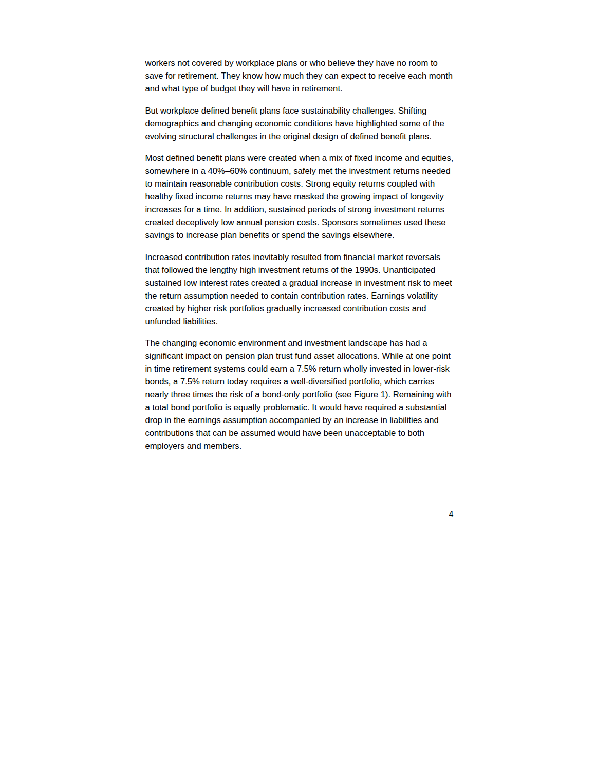workers not covered by workplace plans or who believe they have no room to save for retirement. They know how much they can expect to receive each month and what type of budget they will have in retirement.
But workplace defined benefit plans face sustainability challenges. Shifting demographics and changing economic conditions have highlighted some of the evolving structural challenges in the original design of defined benefit plans.
Most defined benefit plans were created when a mix of fixed income and equities, somewhere in a 40%–60% continuum, safely met the investment returns needed to maintain reasonable contribution costs. Strong equity returns coupled with healthy fixed income returns may have masked the growing impact of longevity increases for a time. In addition, sustained periods of strong investment returns created deceptively low annual pension costs. Sponsors sometimes used these savings to increase plan benefits or spend the savings elsewhere.
Increased contribution rates inevitably resulted from financial market reversals that followed the lengthy high investment returns of the 1990s. Unanticipated sustained low interest rates created a gradual increase in investment risk to meet the return assumption needed to contain contribution rates. Earnings volatility created by higher risk portfolios gradually increased contribution costs and unfunded liabilities.
The changing economic environment and investment landscape has had a significant impact on pension plan trust fund asset allocations. While at one point in time retirement systems could earn a 7.5% return wholly invested in lower-risk bonds, a 7.5% return today requires a well-diversified portfolio, which carries nearly three times the risk of a bond-only portfolio (see Figure 1). Remaining with a total bond portfolio is equally problematic. It would have required a substantial drop in the earnings assumption accompanied by an increase in liabilities and contributions that can be assumed would have been unacceptable to both employers and members.
4